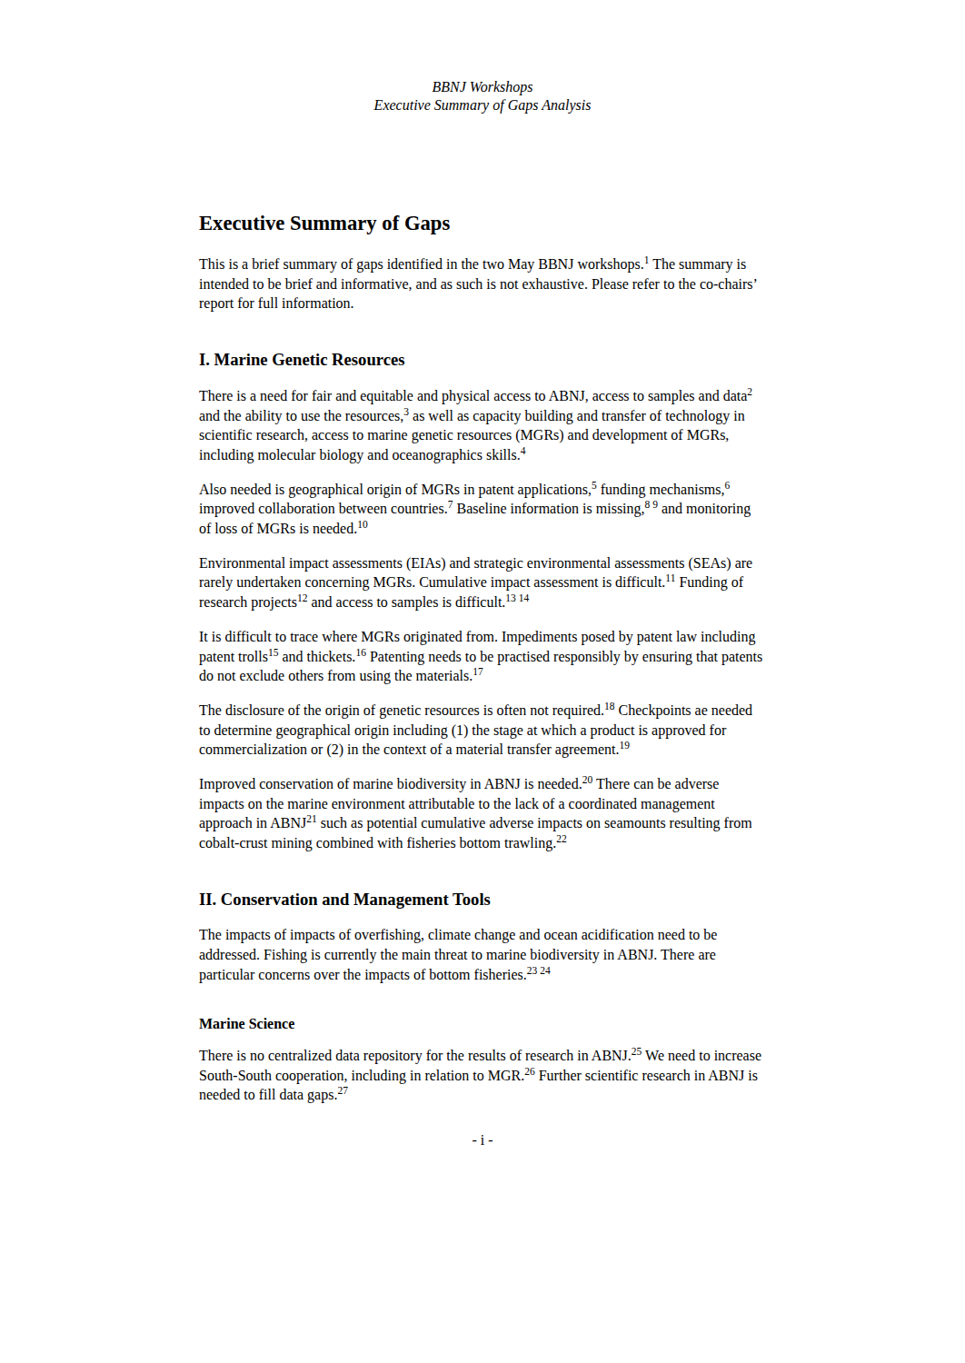BBNJ Workshops
Executive Summary of Gaps Analysis
Executive Summary of Gaps
This is a brief summary of gaps identified in the two May BBNJ workshops.1 The summary is intended to be brief and informative, and as such is not exhaustive. Please refer to the co-chairs’ report for full information.
I. Marine Genetic Resources
There is a need for fair and equitable and physical access to ABNJ, access to samples and data2 and the ability to use the resources,3 as well as capacity building and transfer of technology in scientific research, access to marine genetic resources (MGRs) and development of MGRs, including molecular biology and oceanographics skills.4
Also needed is geographical origin of MGRs in patent applications,5 funding mechanisms,6 improved collaboration between countries.7 Baseline information is missing,8 9 and monitoring of loss of MGRs is needed.10
Environmental impact assessments (EIAs) and strategic environmental assessments (SEAs) are rarely undertaken concerning MGRs. Cumulative impact assessment is difficult.11 Funding of research projects12 and access to samples is difficult.13 14
It is difficult to trace where MGRs originated from. Impediments posed by patent law including patent trolls15 and thickets.16 Patenting needs to be practised responsibly by ensuring that patents do not exclude others from using the materials.17
The disclosure of the origin of genetic resources is often not required.18 Checkpoints ae needed to determine geographical origin including (1) the stage at which a product is approved for commercialization or (2) in the context of a material transfer agreement.19
Improved conservation of marine biodiversity in ABNJ is needed.20 There can be adverse impacts on the marine environment attributable to the lack of a coordinated management approach in ABNJ21 such as potential cumulative adverse impacts on seamounts resulting from cobalt-crust mining combined with fisheries bottom trawling.22
II. Conservation and Management Tools
The impacts of impacts of overfishing, climate change and ocean acidification need to be addressed. Fishing is currently the main threat to marine biodiversity in ABNJ. There are particular concerns over the impacts of bottom fisheries.23 24
Marine Science
There is no centralized data repository for the results of research in ABNJ.25 We need to increase South-South cooperation, including in relation to MGR.26 Further scientific research in ABNJ is needed to fill data gaps.27
- i -